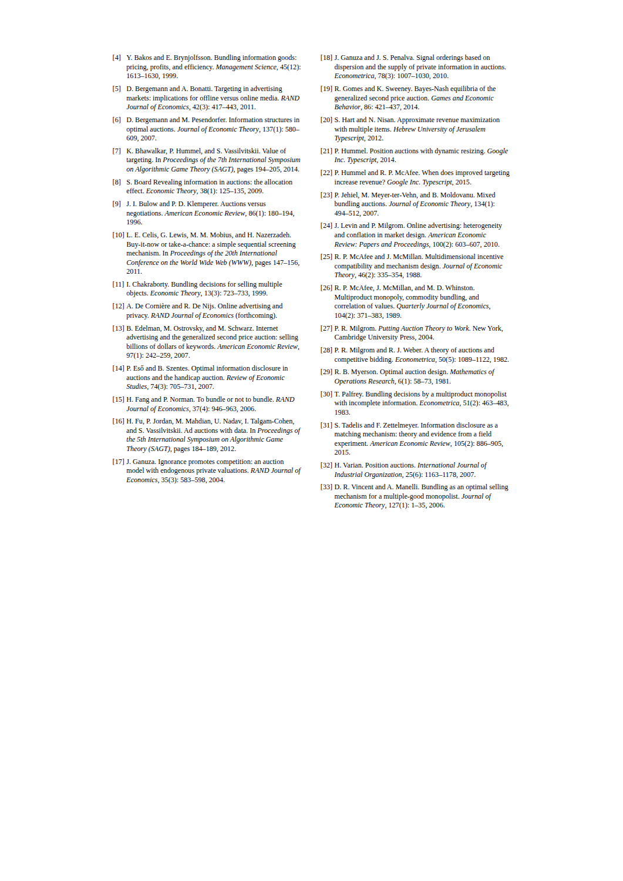[4] Y. Bakos and E. Brynjolfsson. Bundling information goods: pricing, profits, and efficiency. Management Science, 45(12): 1613–1630, 1999.
[5] D. Bergemann and A. Bonatti. Targeting in advertising markets: implications for offline versus online media. RAND Journal of Economics, 42(3): 417–443, 2011.
[6] D. Bergemann and M. Pesendorfer. Information structures in optimal auctions. Journal of Economic Theory, 137(1): 580–609, 2007.
[7] K. Bhawalkar, P. Hummel, and S. Vassilvitskii. Value of targeting. In Proceedings of the 7th International Symposium on Algorithmic Game Theory (SAGT), pages 194–205, 2014.
[8] S. Board Revealing information in auctions: the allocation effect. Economic Theory, 38(1): 125–135, 2009.
[9] J. I. Bulow and P. D. Klemperer. Auctions versus negotiations. American Economic Review, 86(1): 180–194, 1996.
[10] L. E. Celis, G. Lewis, M. M. Mobius, and H. Nazerzadeh. Buy-it-now or take-a-chance: a simple sequential screening mechanism. In Proceedings of the 20th International Conference on the World Wide Web (WWW), pages 147–156, 2011.
[11] I. Chakraborty. Bundling decisions for selling multiple objects. Economic Theory, 13(3): 723–733, 1999.
[12] A. De Cornière and R. De Nijs. Online advertising and privacy. RAND Journal of Economics (forthcoming).
[13] B. Edelman, M. Ostrovsky, and M. Schwarz. Internet advertising and the generalized second price auction: selling billions of dollars of keywords. American Economic Review, 97(1): 242–259, 2007.
[14] P. Eső and B. Szentes. Optimal information disclosure in auctions and the handicap auction. Review of Economic Studies, 74(3): 705–731, 2007.
[15] H. Fang and P. Norman. To bundle or not to bundle. RAND Journal of Economics, 37(4): 946–963, 2006.
[16] H. Fu, P. Jordan, M. Mahdian, U. Nadav, I. Talgam-Cohen, and S. Vassilvitskii. Ad auctions with data. In Proceedings of the 5th International Symposium on Algorithmic Game Theory (SAGT), pages 184–189, 2012.
[17] J. Ganuza. Ignorance promotes competition: an auction model with endogenous private valuations. RAND Journal of Economics, 35(3): 583–598, 2004.
[18] J. Ganuza and J. S. Penalva. Signal orderings based on dispersion and the supply of private information in auctions. Econometrica, 78(3): 1007–1030, 2010.
[19] R. Gomes and K. Sweeney. Bayes-Nash equilibria of the generalized second price auction. Games and Economic Behavior, 86: 421–437, 2014.
[20] S. Hart and N. Nisan. Approximate revenue maximization with multiple items. Hebrew University of Jerusalem Typescript, 2012.
[21] P. Hummel. Position auctions with dynamic resizing. Google Inc. Typescript, 2014.
[22] P. Hummel and R. P. McAfee. When does improved targeting increase revenue? Google Inc. Typescript, 2015.
[23] P. Jehiel, M. Meyer-ter-Vehn, and B. Moldovanu. Mixed bundling auctions. Journal of Economic Theory, 134(1): 494–512, 2007.
[24] J. Levin and P. Milgrom. Online advertising: heterogeneity and conflation in market design. American Economic Review: Papers and Proceedings, 100(2): 603–607, 2010.
[25] R. P. McAfee and J. McMillan. Multidimensional incentive compatibility and mechanism design. Journal of Economic Theory, 46(2): 335–354, 1988.
[26] R. P. McAfee, J. McMillan, and M. D. Whinston. Multiproduct monopoly, commodity bundling, and correlation of values. Quarterly Journal of Economics, 104(2): 371–383, 1989.
[27] P. R. Milgrom. Putting Auction Theory to Work. New York, Cambridge University Press, 2004.
[28] P. R. Milgrom and R. J. Weber. A theory of auctions and competitive bidding. Econometrica, 50(5): 1089–1122, 1982.
[29] R. B. Myerson. Optimal auction design. Mathematics of Operations Research, 6(1): 58–73, 1981.
[30] T. Palfrey. Bundling decisions by a multiproduct monopolist with incomplete information. Econometrica, 51(2): 463–483, 1983.
[31] S. Tadelis and F. Zettelmeyer. Information disclosure as a matching mechanism: theory and evidence from a field experiment. American Economic Review, 105(2): 886–905, 2015.
[32] H. Varian. Position auctions. International Journal of Industrial Organization, 25(6): 1163–1178, 2007.
[33] D. R. Vincent and A. Manelli. Bundling as an optimal selling mechanism for a multiple-good monopolist. Journal of Economic Theory, 127(1): 1–35, 2006.